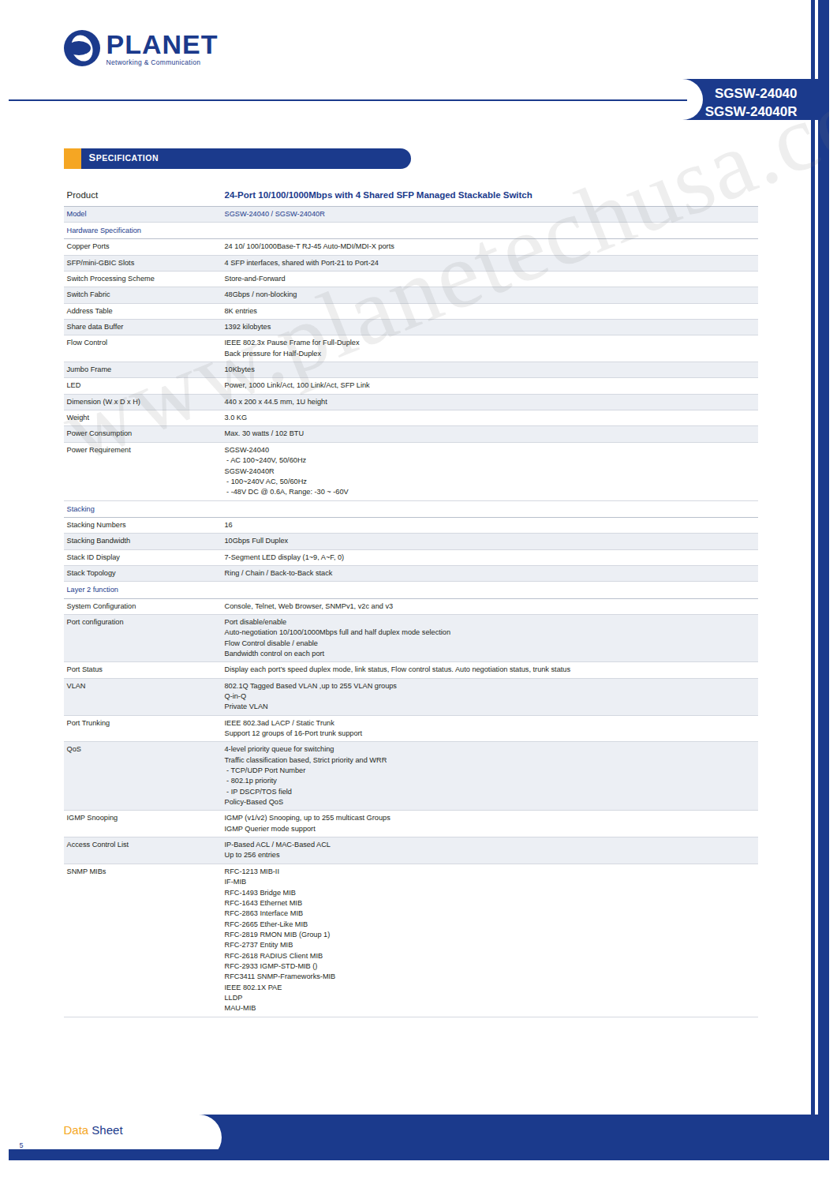PLANET
Networking & Communication
SGSW-24040
SGSW-24040R
SPECIFICATION
www.planetechusa.com
| Product | 24-Port 10/100/1000Mbps with 4 Shared SFP Managed Stackable Switch |
| Model | SGSW-24040 / SGSW-24040R |
| Hardware Specification | |
| Copper Ports | 24 10/ 100/1000Base-T RJ-45 Auto-MDI/MDI-X ports |
| SFP/mini-GBIC Slots | 4 SFP interfaces, shared with Port-21 to Port-24 |
| Switch Processing Scheme | Store-and-Forward |
| Switch Fabric | 48Gbps / non-blocking |
| Address Table | 8K entries |
| Share data Buffer | 1392 kilobytes |
| Flow Control | IEEE 802.3x Pause Frame for Full-Duplex Back pressure for Half-Duplex |
| Jumbo Frame | 10Kbytes |
| LED | Power, 1000 Link/Act, 100 Link/Act, SFP Link |
| Dimension (W x D x H) | 440 x 200 x 44.5 mm, 1U height |
| Weight | 3.0 KG |
| Power Consumption | Max. 30 watts / 102 BTU |
| Power Requirement | SGSW-24040 - AC 100~240V, 50/60Hz SGSW-24040R - 100~240V AC, 50/60Hz - -48V DC @ 0.6A, Range: -30 ~ -60V |
| Stacking | |
| Stacking Numbers | 16 |
| Stacking Bandwidth | 10Gbps Full Duplex |
| Stack ID Display | 7-Segment LED display (1~9, A~F, 0) |
| Stack Topology | Ring / Chain / Back-to-Back stack |
| Layer 2 function | |
| System Configuration | Console, Telnet, Web Browser, SNMPv1, v2c and v3 |
| Port configuration | Port disable/enable Auto-negotiation 10/100/1000Mbps full and half duplex mode selection Flow Control disable / enable Bandwidth control on each port |
| Port Status | Display each port’s speed duplex mode, link status, Flow control status. Auto negotiation status, trunk status |
| VLAN | 802.1Q Tagged Based VLAN ,up to 255 VLAN groups Q-in-Q Private VLAN |
| Port Trunking | IEEE 802.3ad LACP / Static Trunk Support 12 groups of 16-Port trunk support |
| QoS | 4-level priority queue for switching Traffic classification based, Strict priority and WRR - TCP/UDP Port Number - 802.1p priority - IP DSCP/TOS field Policy-Based QoS |
| IGMP Snooping | IGMP (v1/v2) Snooping, up to 255 multicast Groups IGMP Querier mode support |
| Access Control List | IP-Based ACL / MAC-Based ACL Up to 256 entries |
| SNMP MIBs | RFC-1213 MIB-II IF-MIB RFC-1493 Bridge MIB RFC-1643 Ethernet MIB RFC-2863 Interface MIB RFC-2665 Ether-Like MIB RFC-2819 RMON MIB (Group 1) RFC-2737 Entity MIB RFC-2618 RADIUS Client MIB RFC-2933 IGMP-STD-MIB () RFC3411 SNMP-Frameworks-MIB IEEE 802.1X PAE LLDP MAU-MIB |
Data Sheet
5